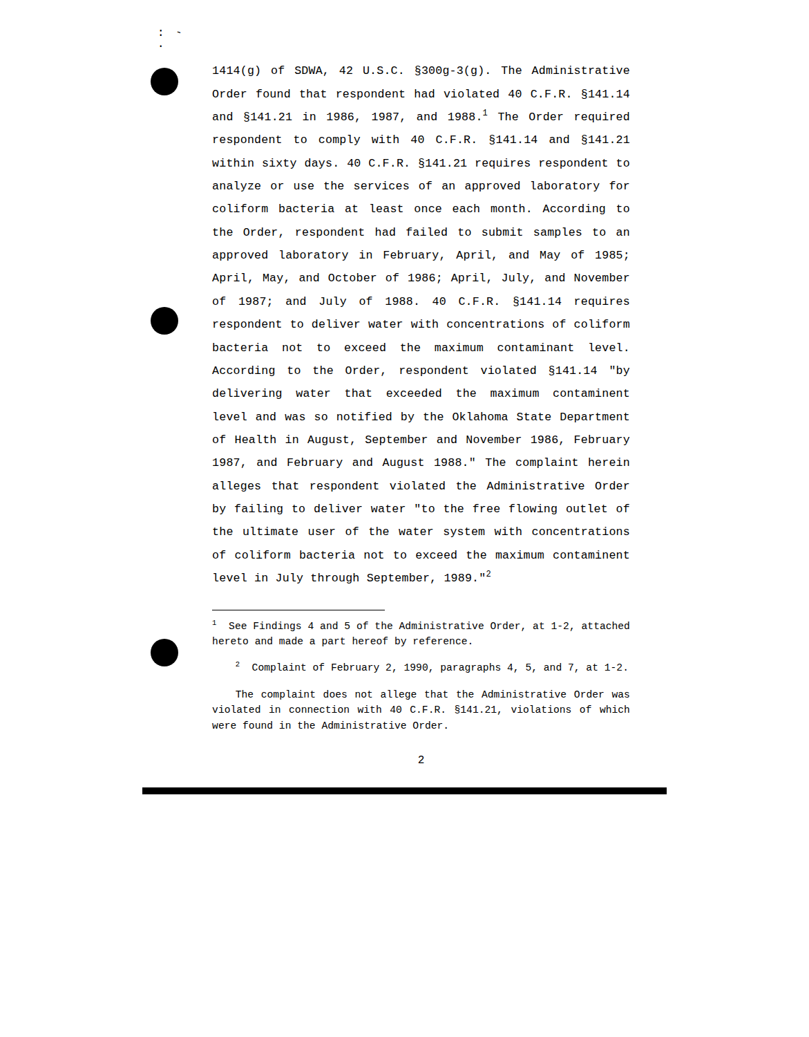:
.
-
1414(g) of SDWA, 42 U.S.C. §300g-3(g). The Administrative Order found that respondent had violated 40 C.F.R. §141.14 and §141.21 in 1986, 1987, and 1988.1 The Order required respondent to comply with 40 C.F.R. §141.14 and §141.21 within sixty days. 40 C.F.R. §141.21 requires respondent to analyze or use the services of an approved laboratory for coliform bacteria at least once each month. According to the Order, respondent had failed to submit samples to an approved laboratory in February, April, and May of 1985; April, May, and October of 1986; April, July, and November of 1987; and July of 1988. 40 C.F.R. §141.14 requires respondent to deliver water with concentrations of coliform bacteria not to exceed the maximum contaminant level. According to the Order, respondent violated §141.14 "by delivering water that exceeded the maximum contaminent level and was so notified by the Oklahoma State Department of Health in August, September and November 1986, February 1987, and February and August 1988." The complaint herein alleges that respondent violated the Administrative Order by failing to deliver water "to the free flowing outlet of the ultimate user of the water system with concentrations of coliform bacteria not to exceed the maximum contaminent level in July through September, 1989."2
1 See Findings 4 and 5 of the Administrative Order, at 1-2, attached hereto and made a part hereof by reference.
2 Complaint of February 2, 1990, paragraphs 4, 5, and 7, at 1-2.
The complaint does not allege that the Administrative Order was violated in connection with 40 C.F.R. §141.21, violations of which were found in the Administrative Order.
2